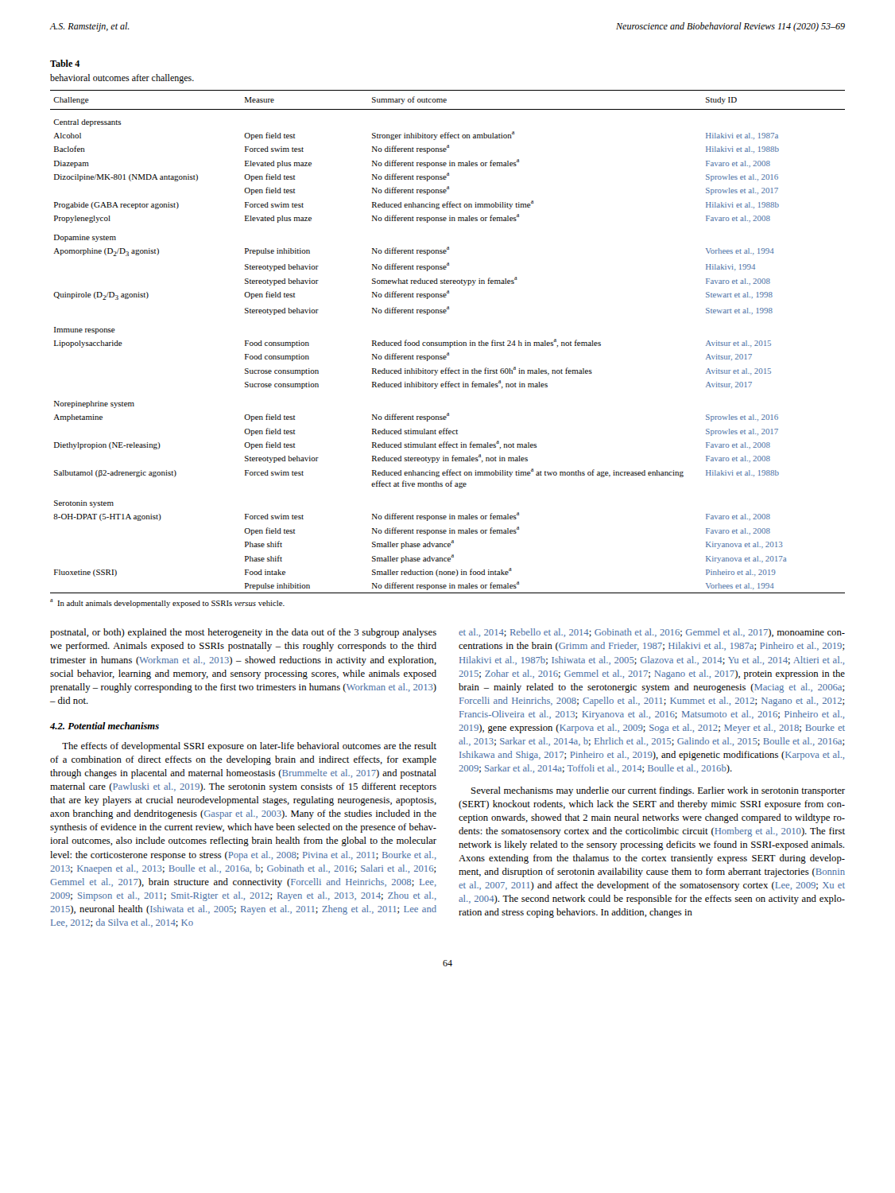A.S. Ramsteijn, et al. Neuroscience and Biobehavioral Reviews 114 (2020) 53–69
Table 4
behavioral outcomes after challenges.
| Challenge | Measure | Summary of outcome | Study ID |
| --- | --- | --- | --- |
| Central depressants | | | |
| Alcohol | Open field test | Stronger inhibitory effect on ambulation a | Hilakivi et al., 1987a |
| Baclofen | Forced swim test | No different response a | Hilakivi et al., 1988b |
| Diazepam | Elevated plus maze | No different response in males or females a | Favaro et al., 2008 |
| Dizocilpine/MK-801 (NMDA antagonist) | Open field test | No different response a | Sprowles et al., 2016 |
| | Open field test | No different response a | Sprowles et al., 2017 |
| Progabide (GABA receptor agonist) | Forced swim test | Reduced enhancing effect on immobility time a | Hilakivi et al., 1988b |
| Propyleneglycol | Elevated plus maze | No different response in males or females a | Favaro et al., 2008 |
| Dopamine system | | | |
| Apomorphine (D 2 /D 3 agonist) | Prepulse inhibition | No different response a | Vorhees et al., 1994 |
| | Stereotyped behavior | No different response a | Hilakivi, 1994 |
| | Stereotyped behavior | Somewhat reduced stereotypy in females a | Favaro et al., 2008 |
| Quinpirole (D 2 /D 3 agonist) | Open field test | No different response a | Stewart et al., 1998 |
| | Stereotyped behavior | No different response a | Stewart et al., 1998 |
| Immune response | | | |
| Lipopolysaccharide | Food consumption | Reduced food consumption in the first 24 h in males a , not females | Avitsur et al., 2015 |
| | Food consumption | No different response a | Avitsur, 2017 |
| | Sucrose consumption | Reduced inhibitory effect in the first 60h a in males, not females | Avitsur et al., 2015 |
| | Sucrose consumption | Reduced inhibitory effect in females a , not in males | Avitsur, 2017 |
| Norepinephrine system | | | |
| Amphetamine | Open field test | No different response a | Sprowles et al., 2016 |
| | Open field test | Reduced stimulant effect | Sprowles et al., 2017 |
| Diethylpropion (NE-releasing) | Open field test | Reduced stimulant effect in females a , not males | Favaro et al., 2008 |
| | Stereotyped behavior | Reduced stereotypy in females a , not in males | Favaro et al., 2008 |
| Salbutamol (β2-adrenergic agonist) | Forced swim test | Reduced enhancing effect on immobility time a at two months of age, increased enhancing effect at five months of age | Hilakivi et al., 1988b |
| Serotonin system | | | |
| 8-OH-DPAT (5-HT1A agonist) | Forced swim test | No different response in males or females a | Favaro et al., 2008 |
| | Open field test | No different response in males or females a | Favaro et al., 2008 |
| | Phase shift | Smaller phase advance a | Kiryanova et al., 2013 |
| | Phase shift | Smaller phase advance a | Kiryanova et al., 2017a |
| Fluoxetine (SSRI) | Food intake | Smaller reduction (none) in food intake a | Pinheiro et al., 2019 |
| | Prepulse inhibition | No different response in males or females a | Vorhees et al., 1994 |
a In adult animals developmentally exposed to SSRIs versus vehicle.
postnatal, or both) explained the most heterogeneity in the data out of the 3 subgroup analyses we performed. Animals exposed to SSRIs postnatally – this roughly corresponds to the third trimester in humans (Workman et al., 2013) – showed reductions in activity and exploration, social behavior, learning and memory, and sensory processing scores, while animals exposed prenatally – roughly corresponding to the first two trimesters in humans (Workman et al., 2013) – did not.
4.2. Potential mechanisms
The effects of developmental SSRI exposure on later-life behavioral outcomes are the result of a combination of direct effects on the developing brain and indirect effects, for example through changes in placental and maternal homeostasis (Brummelte et al., 2017) and postnatal maternal care (Pawluski et al., 2019). The serotonin system consists of 15 different receptors that are key players at crucial neurodevelopmental stages, regulating neurogenesis, apoptosis, axon branching and dendritogenesis (Gaspar et al., 2003). Many of the studies included in the synthesis of evidence in the current review, which have been selected on the presence of behavioral outcomes, also include outcomes reflecting brain health from the global to the molecular level: the corticosterone response to stress (Popa et al., 2008; Pivina et al., 2011; Bourke et al., 2013; Knaepen et al., 2013; Boulle et al., 2016a, b; Gobinath et al., 2016; Salari et al., 2016; Gemmel et al., 2017), brain structure and connectivity (Forcelli and Heinrichs, 2008; Lee, 2009; Simpson et al., 2011; Smit-Rigter et al., 2012; Rayen et al., 2013, 2014; Zhou et al., 2015), neuronal health (Ishiwata et al., 2005; Rayen et al., 2011; Zheng et al., 2011; Lee and Lee, 2012; da Silva et al., 2014; Ko
et al., 2014; Rebello et al., 2014; Gobinath et al., 2016; Gemmel et al., 2017), monoamine concentrations in the brain (Grimm and Frieder, 1987; Hilakivi et al., 1987a; Pinheiro et al., 2019; Hilakivi et al., 1987b; Ishiwata et al., 2005; Glazova et al., 2014; Yu et al., 2014; Altieri et al., 2015; Zohar et al., 2016; Gemmel et al., 2017; Nagano et al., 2017), protein expression in the brain – mainly related to the serotonergic system and neurogenesis (Maciag et al., 2006a; Forcelli and Heinrichs, 2008; Capello et al., 2011; Kummet et al., 2012; Nagano et al., 2012; Francis-Oliveira et al., 2013; Kiryanova et al., 2016; Matsumoto et al., 2016; Pinheiro et al., 2019), gene expression (Karpova et al., 2009; Soga et al., 2012; Meyer et al., 2018; Bourke et al., 2013; Sarkar et al., 2014a, b; Ehrlich et al., 2015; Galindo et al., 2015; Boulle et al., 2016a; Ishikawa and Shiga, 2017; Pinheiro et al., 2019), and epigenetic modifications (Karpova et al., 2009; Sarkar et al., 2014a; Toffoli et al., 2014; Boulle et al., 2016b).
Several mechanisms may underlie our current findings. Earlier work in serotonin transporter (SERT) knockout rodents, which lack the SERT and thereby mimic SSRI exposure from conception onwards, showed that 2 main neural networks were changed compared to wildtype rodents: the somatosensory cortex and the corticolimbic circuit (Homberg et al., 2010). The first network is likely related to the sensory processing deficits we found in SSRI-exposed animals. Axons extending from the thalamus to the cortex transiently express SERT during development, and disruption of serotonin availability cause them to form aberrant trajectories (Bonnin et al., 2007, 2011) and affect the development of the somatosensory cortex (Lee, 2009; Xu et al., 2004). The second network could be responsible for the effects seen on activity and exploration and stress coping behaviors. In addition, changes in
64